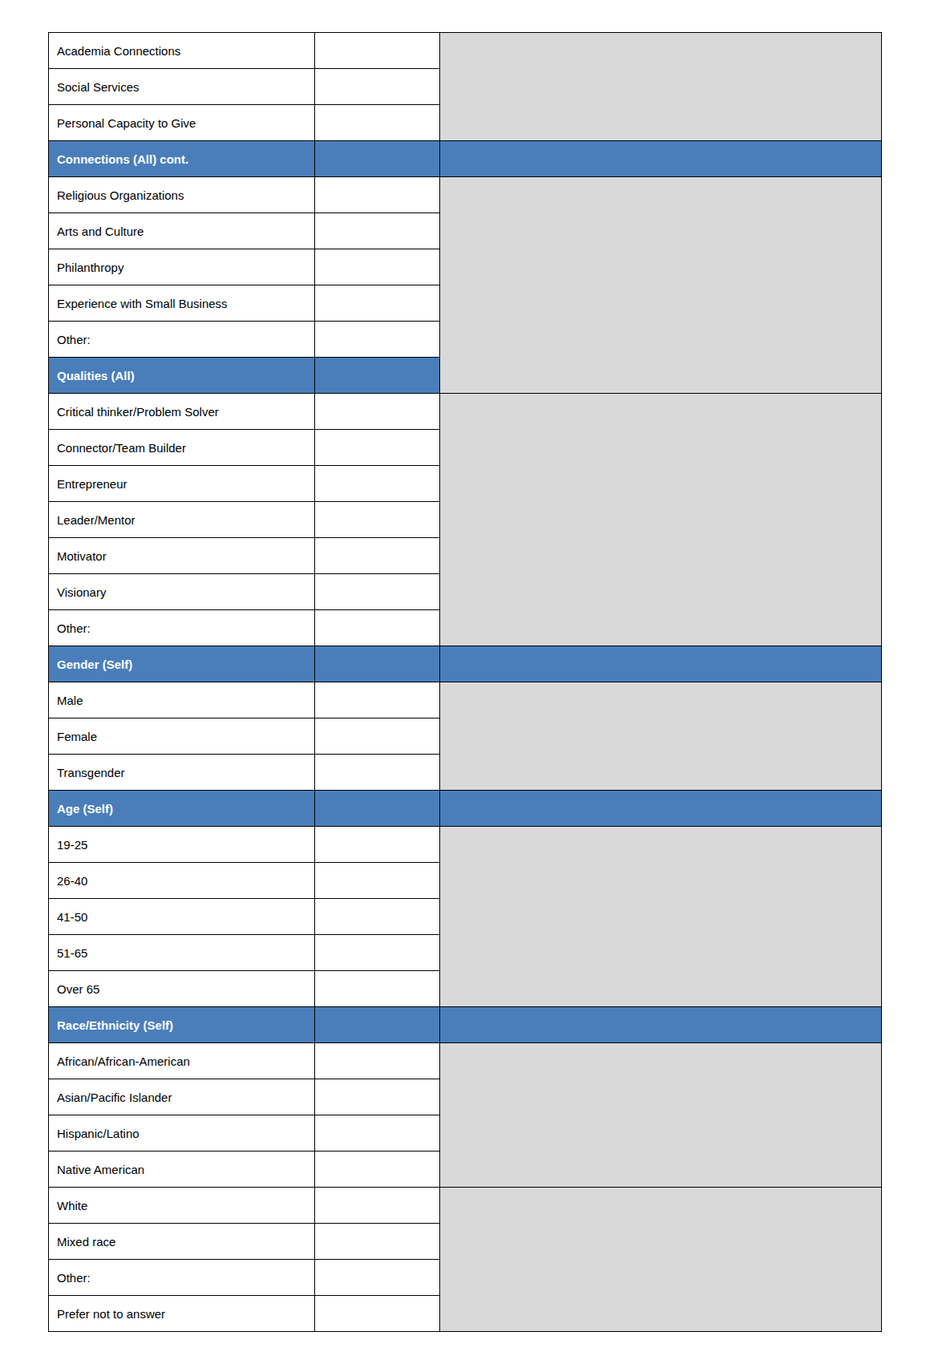| Academia Connections | | |
| Social Services | |
| Personal Capacity to Give | |
| Connections (All) cont. | | |
| Religious Organizations | | |
| Arts and Culture | |
| Philanthropy | |
| Experience with Small Business | |
| Other: | |
| Qualities (All) | | |
| Critical thinker/Problem Solver | | |
| Connector/Team Builder | |
| Entrepreneur | |
| Leader/Mentor | |
| Motivator | |
| Visionary | |
| Other: | |
| Gender (Self) | | |
| Male | | |
| Female | |
| Transgender | |
| Age (Self) | | |
| 19-25 | | |
| 26-40 | |
| 41-50 | |
| 51-65 | |
| Over 65 | |
| Race/Ethnicity (Self) | | |
| African/African-American | | |
| Asian/Pacific Islander | |
| Hispanic/Latino | |
| Native American | |
| White | | |
| Mixed race | |
| Other: | |
| Prefer not to answer | |